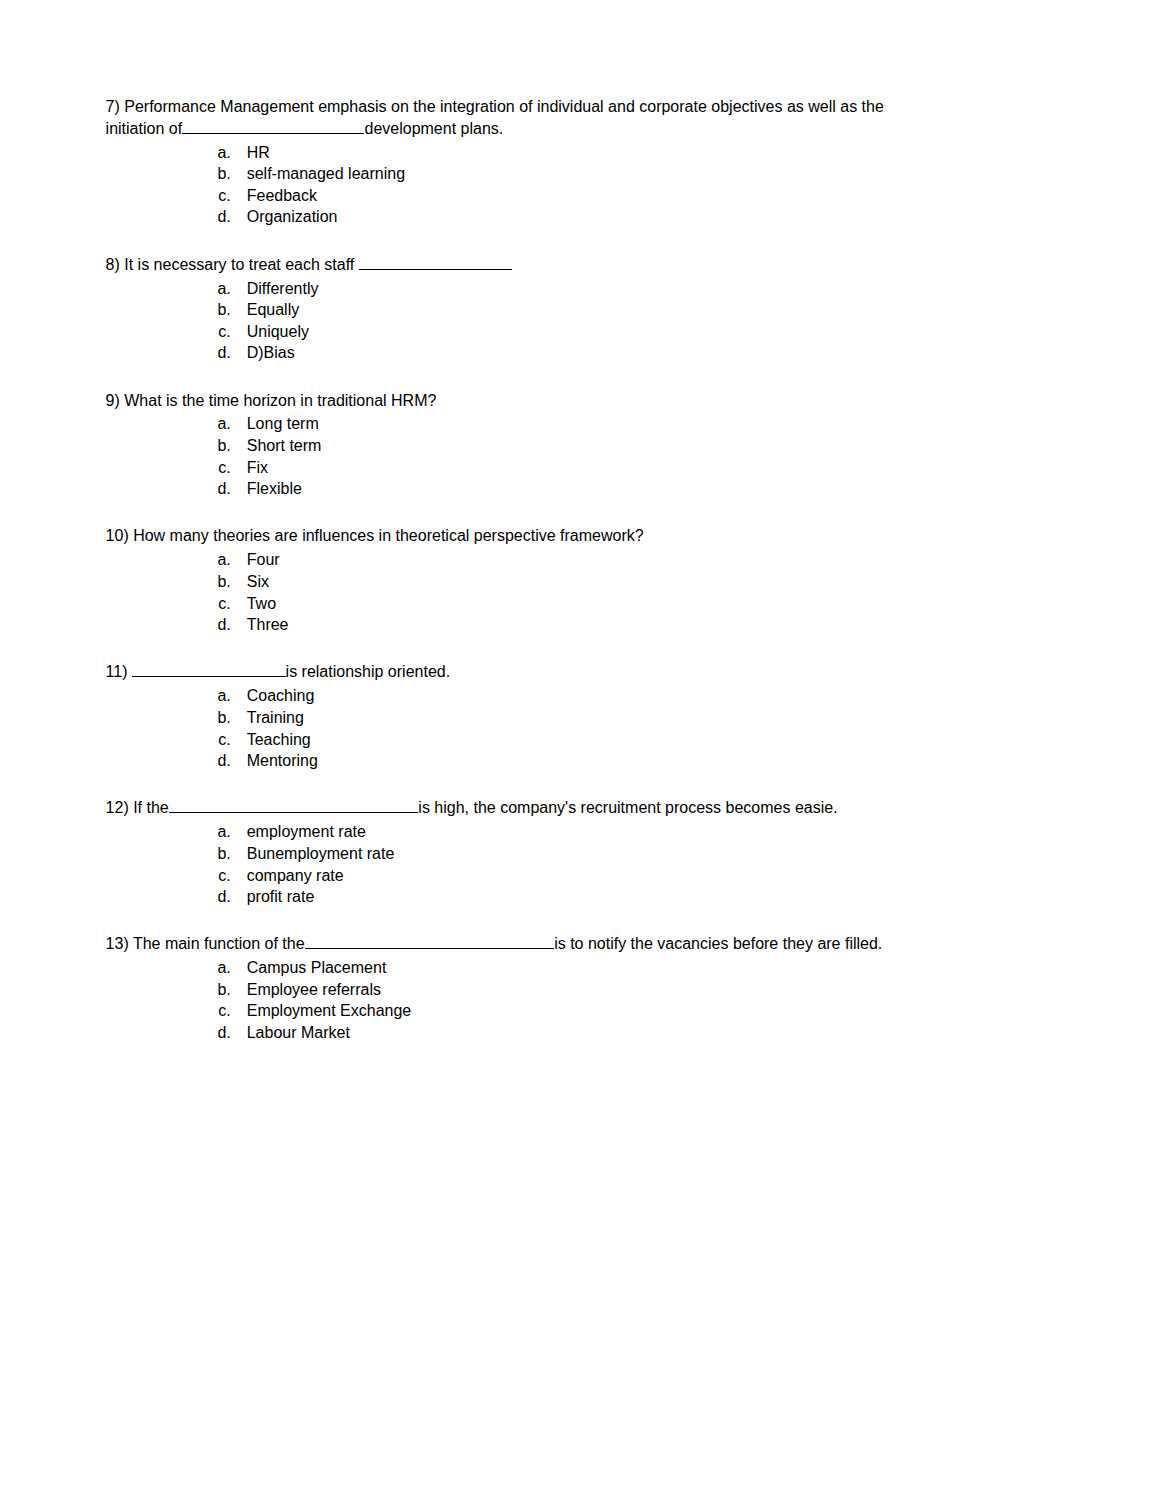7) Performance Management emphasis on the integration of individual and corporate objectives as well as the initiation of development plans.
HR
self-managed learning
Feedback
Organization
8) It is necessary to treat each staff
Differently
Equally
Uniquely
D)Bias
9) What is the time horizon in traditional HRM?
Long term
Short term
Fix
Flexible
10) How many theories are influences in theoretical perspective framework?
Four
Six
Two
Three
11) is relationship oriented.
Coaching
Training
Teaching
Mentoring
12) If the is high, the company's recruitment process becomes easie.
employment rate
Bunemployment rate
company rate
profit rate
13) The main function of the is to notify the vacancies before they are filled.
Campus Placement
Employee referrals
Employment Exchange
Labour Market